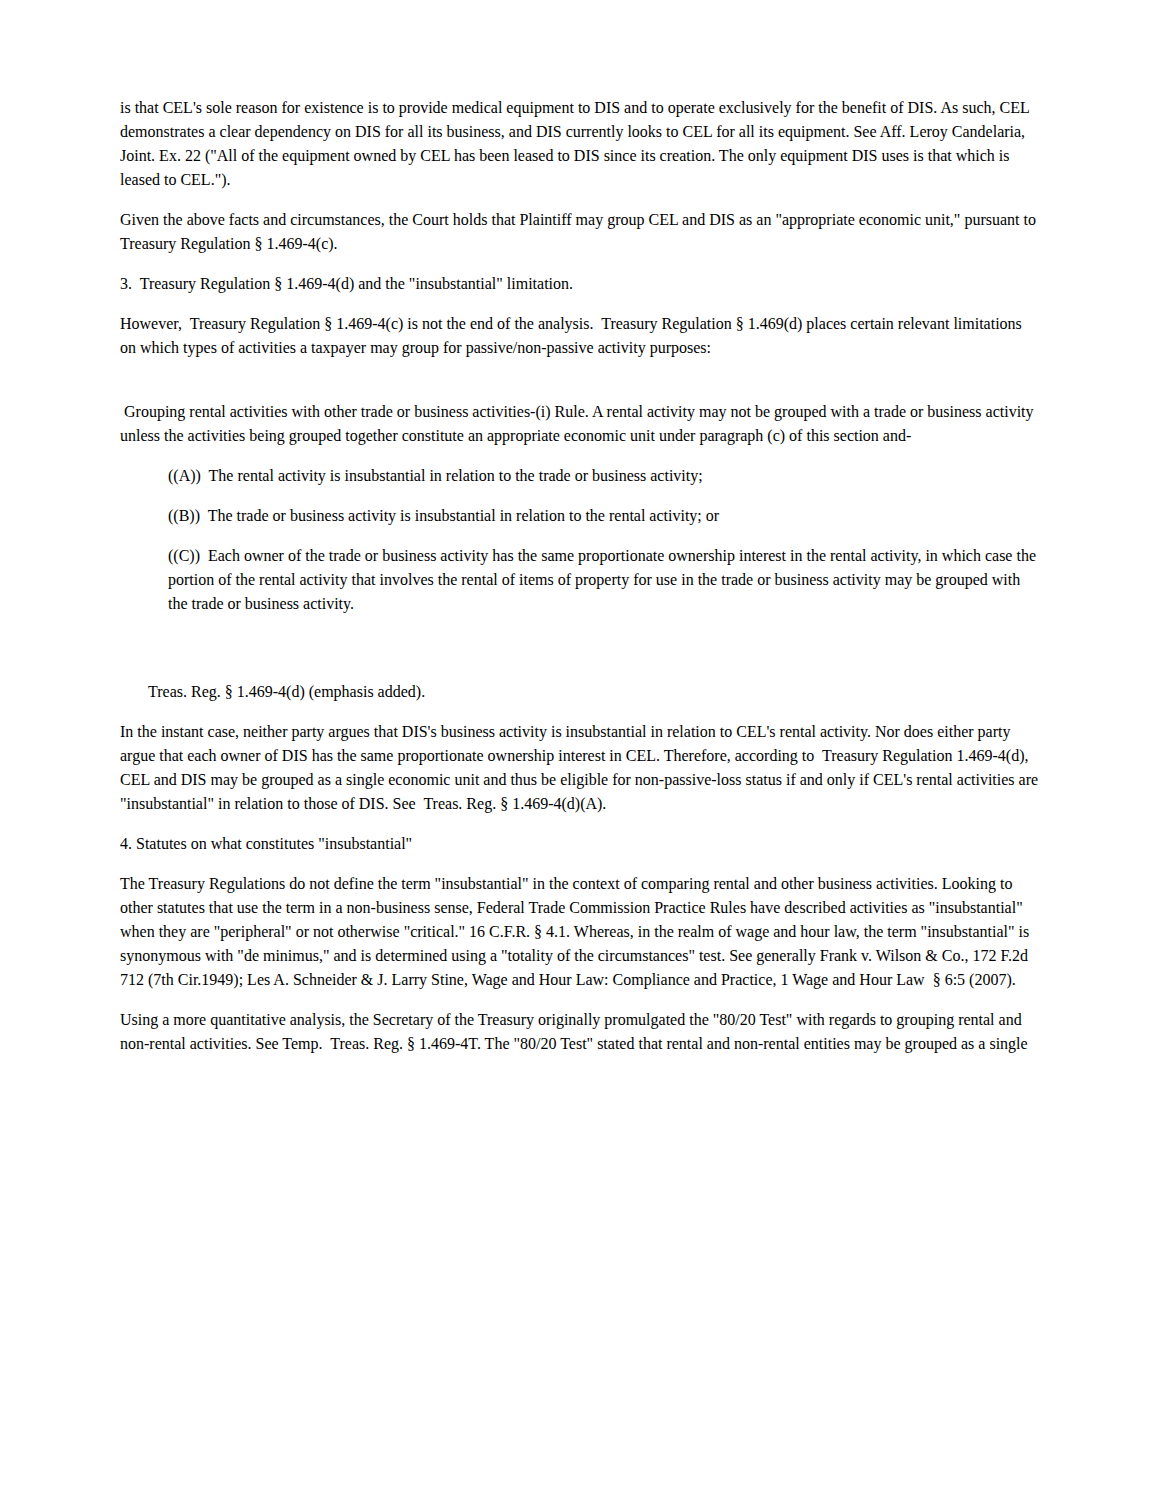is that CEL's sole reason for existence is to provide medical equipment to DIS and to operate exclusively for the benefit of DIS. As such, CEL demonstrates a clear dependency on DIS for all its business, and DIS currently looks to CEL for all its equipment. See Aff. Leroy Candelaria, Joint. Ex. 22 ("All of the equipment owned by CEL has been leased to DIS since its creation. The only equipment DIS uses is that which is leased to CEL.").
Given the above facts and circumstances, the Court holds that Plaintiff may group CEL and DIS as an "appropriate economic unit," pursuant to Treasury Regulation § 1.469-4(c).
3. Treasury Regulation § 1.469-4(d) and the "insubstantial" limitation.
However, Treasury Regulation § 1.469-4(c) is not the end of the analysis. Treasury Regulation § 1.469(d) places certain relevant limitations on which types of activities a taxpayer may group for passive/non-passive activity purposes:
Grouping rental activities with other trade or business activities-(i) Rule. A rental activity may not be grouped with a trade or business activity unless the activities being grouped together constitute an appropriate economic unit under paragraph (c) of this section and-
((A)) The rental activity is insubstantial in relation to the trade or business activity;
((B)) The trade or business activity is insubstantial in relation to the rental activity; or
((C)) Each owner of the trade or business activity has the same proportionate ownership interest in the rental activity, in which case the portion of the rental activity that involves the rental of items of property for use in the trade or business activity may be grouped with the trade or business activity.
Treas. Reg. § 1.469-4(d) (emphasis added).
In the instant case, neither party argues that DIS's business activity is insubstantial in relation to CEL's rental activity. Nor does either party argue that each owner of DIS has the same proportionate ownership interest in CEL. Therefore, according to Treasury Regulation 1.469-4(d), CEL and DIS may be grouped as a single economic unit and thus be eligible for non-passive-loss status if and only if CEL's rental activities are "insubstantial" in relation to those of DIS. See Treas. Reg. § 1.469-4(d)(A).
4. Statutes on what constitutes "insubstantial"
The Treasury Regulations do not define the term "insubstantial" in the context of comparing rental and other business activities. Looking to other statutes that use the term in a non-business sense, Federal Trade Commission Practice Rules have described activities as "insubstantial" when they are "peripheral" or not otherwise "critical." 16 C.F.R. § 4.1. Whereas, in the realm of wage and hour law, the term "insubstantial" is synonymous with "de minimus," and is determined using a "totality of the circumstances" test. See generally Frank v. Wilson & Co., 172 F.2d 712 (7th Cir.1949); Les A. Schneider & J. Larry Stine, Wage and Hour Law: Compliance and Practice, 1 Wage and Hour Law § 6:5 (2007).
Using a more quantitative analysis, the Secretary of the Treasury originally promulgated the "80/20 Test" with regards to grouping rental and non-rental activities. See Temp. Treas. Reg. § 1.469-4T. The "80/20 Test" stated that rental and non-rental entities may be grouped as a single